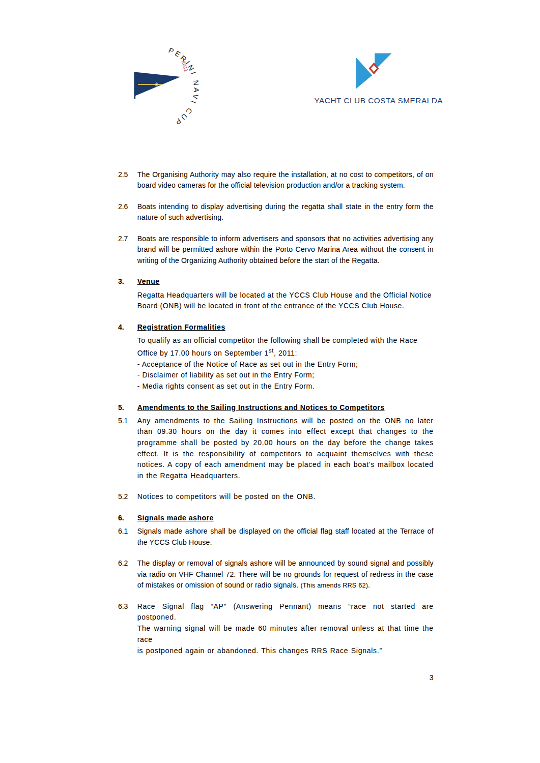PERINI NAVI CUP 2011 ✳
YACHT CLUB COSTA SMERALDA
2.5
The Organising Authority may also require the installation, at no cost to competitors, of on board video cameras for the official television production and/or a tracking system.
2.6
Boats intending to display advertising during the regatta shall state in the entry form the nature of such advertising.
2.7
Boats are responsible to inform advertisers and sponsors that no activities advertising any brand will be permitted ashore within the Porto Cervo Marina Area without the consent in writing of the Organizing Authority obtained before the start of the Regatta.
3.
Venue
Regatta Headquarters will be located at the YCCS Club House and the Official Notice Board (ONB) will be located in front of the entrance of the YCCS Club House.
4.
Registration Formalities
To qualify as an official competitor the following shall be completed with the Race Office by 17.00 hours on September 1st, 2011:
- Acceptance of the Notice of Race as set out in the Entry Form;
- Disclaimer of liability as set out in the Entry Form;
- Media rights consent as set out in the Entry Form.
5.
Amendments to the Sailing Instructions and Notices to Competitors
5.1
Any amendments to the Sailing Instructions will be posted on the ONB no later than 09.30 hours on the day it comes into effect except that changes to the programme shall be posted by 20.00 hours on the day before the change takes effect. It is the responsibility of competitors to acquaint themselves with these notices. A copy of each amendment may be placed in each boat's mailbox located in the Regatta Headquarters.
5.2
Notices to competitors will be posted on the ONB.
6.
Signals made ashore
6.1
Signals made ashore shall be displayed on the official flag staff located at the Terrace of the YCCS Club House.
6.2
The display or removal of signals ashore will be announced by sound signal and possibly via radio on VHF Channel 72. There will be no grounds for request of redress in the case of mistakes or omission of sound or radio signals. (This amends RRS 62).
6.3
Race Signal flag “AP” (Answering Pennant) means “race not started are postponed.
The warning signal will be made 60 minutes after removal unless at that time the race
is postponed again or abandoned. This changes RRS Race Signals.”
3